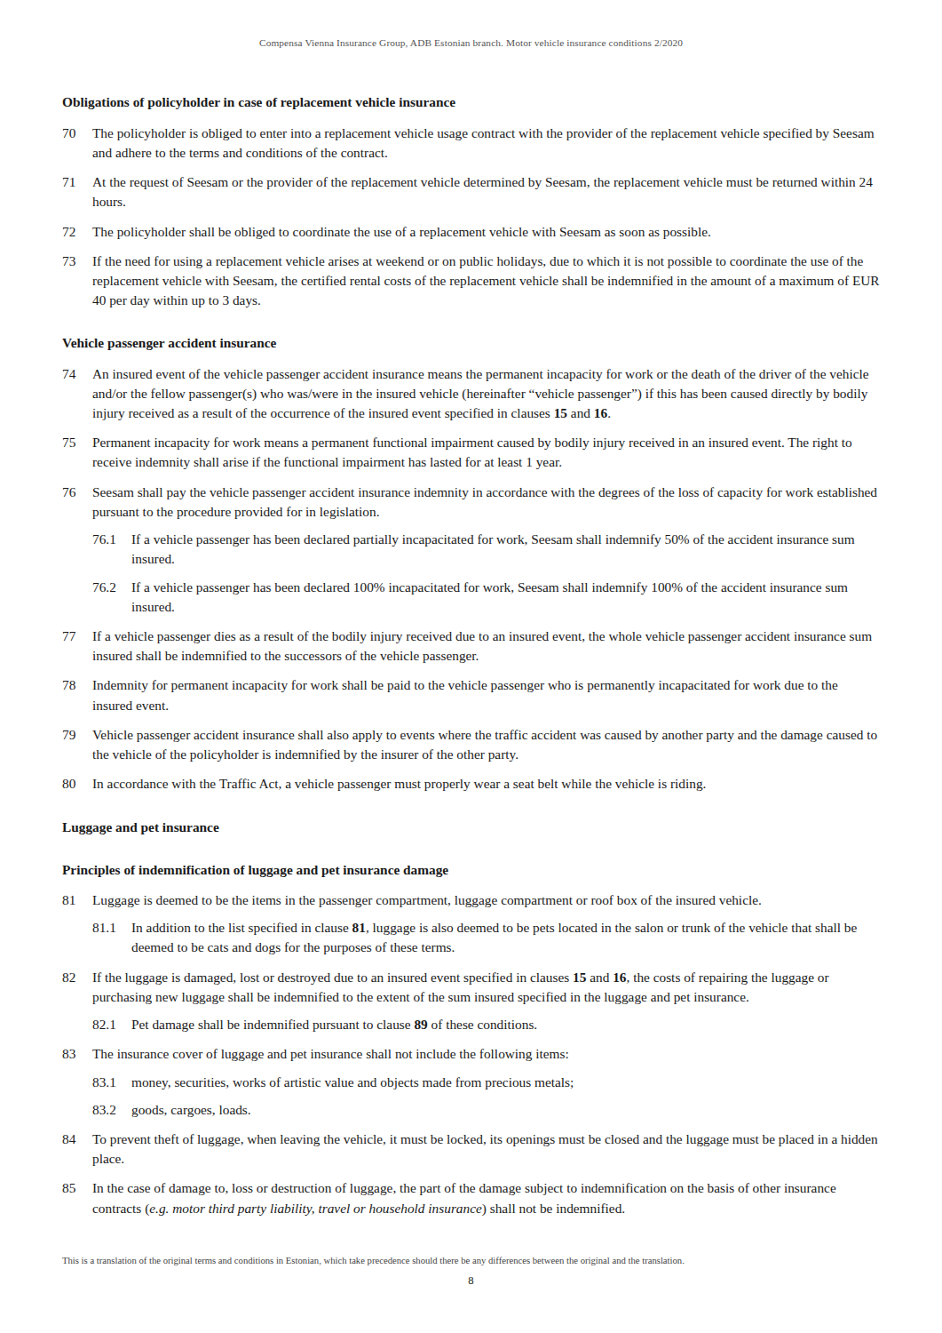Compensa Vienna Insurance Group, ADB Estonian branch. Motor vehicle insurance conditions 2/2020
Obligations of policyholder in case of replacement vehicle insurance
70 The policyholder is obliged to enter into a replacement vehicle usage contract with the provider of the replacement vehicle specified by Seesam and adhere to the terms and conditions of the contract.
71 At the request of Seesam or the provider of the replacement vehicle determined by Seesam, the replacement vehicle must be returned within 24 hours.
72 The policyholder shall be obliged to coordinate the use of a replacement vehicle with Seesam as soon as possible.
73 If the need for using a replacement vehicle arises at weekend or on public holidays, due to which it is not possible to coordinate the use of the replacement vehicle with Seesam, the certified rental costs of the replacement vehicle shall be indemnified in the amount of a maximum of EUR 40 per day within up to 3 days.
Vehicle passenger accident insurance
74 An insured event of the vehicle passenger accident insurance means the permanent incapacity for work or the death of the driver of the vehicle and/or the fellow passenger(s) who was/were in the insured vehicle (hereinafter “vehicle passenger”) if this has been caused directly by bodily injury received as a result of the occurrence of the insured event specified in clauses 15 and 16.
75 Permanent incapacity for work means a permanent functional impairment caused by bodily injury received in an insured event. The right to receive indemnity shall arise if the functional impairment has lasted for at least 1 year.
76 Seesam shall pay the vehicle passenger accident insurance indemnity in accordance with the degrees of the loss of capacity for work established pursuant to the procedure provided for in legislation.
76.1 If a vehicle passenger has been declared partially incapacitated for work, Seesam shall indemnify 50% of the accident insurance sum insured.
76.2 If a vehicle passenger has been declared 100% incapacitated for work, Seesam shall indemnify 100% of the accident insurance sum insured.
77 If a vehicle passenger dies as a result of the bodily injury received due to an insured event, the whole vehicle passenger accident insurance sum insured shall be indemnified to the successors of the vehicle passenger.
78 Indemnity for permanent incapacity for work shall be paid to the vehicle passenger who is permanently incapacitated for work due to the insured event.
79 Vehicle passenger accident insurance shall also apply to events where the traffic accident was caused by another party and the damage caused to the vehicle of the policyholder is indemnified by the insurer of the other party.
80 In accordance with the Traffic Act, a vehicle passenger must properly wear a seat belt while the vehicle is riding.
Luggage and pet insurance
Principles of indemnification of luggage and pet insurance damage
81 Luggage is deemed to be the items in the passenger compartment, luggage compartment or roof box of the insured vehicle.
81.1 In addition to the list specified in clause 81, luggage is also deemed to be pets located in the salon or trunk of the vehicle that shall be deemed to be cats and dogs for the purposes of these terms.
82 If the luggage is damaged, lost or destroyed due to an insured event specified in clauses 15 and 16, the costs of repairing the luggage or purchasing new luggage shall be indemnified to the extent of the sum insured specified in the luggage and pet insurance.
82.1 Pet damage shall be indemnified pursuant to clause 89 of these conditions.
83 The insurance cover of luggage and pet insurance shall not include the following items:
83.1 money, securities, works of artistic value and objects made from precious metals;
83.2 goods, cargoes, loads.
84 To prevent theft of luggage, when leaving the vehicle, it must be locked, its openings must be closed and the luggage must be placed in a hidden place.
85 In the case of damage to, loss or destruction of luggage, the part of the damage subject to indemnification on the basis of other insurance contracts (e.g. motor third party liability, travel or household insurance) shall not be indemnified.
This is a translation of the original terms and conditions in Estonian, which take precedence should there be any differences between the original and the translation.
8